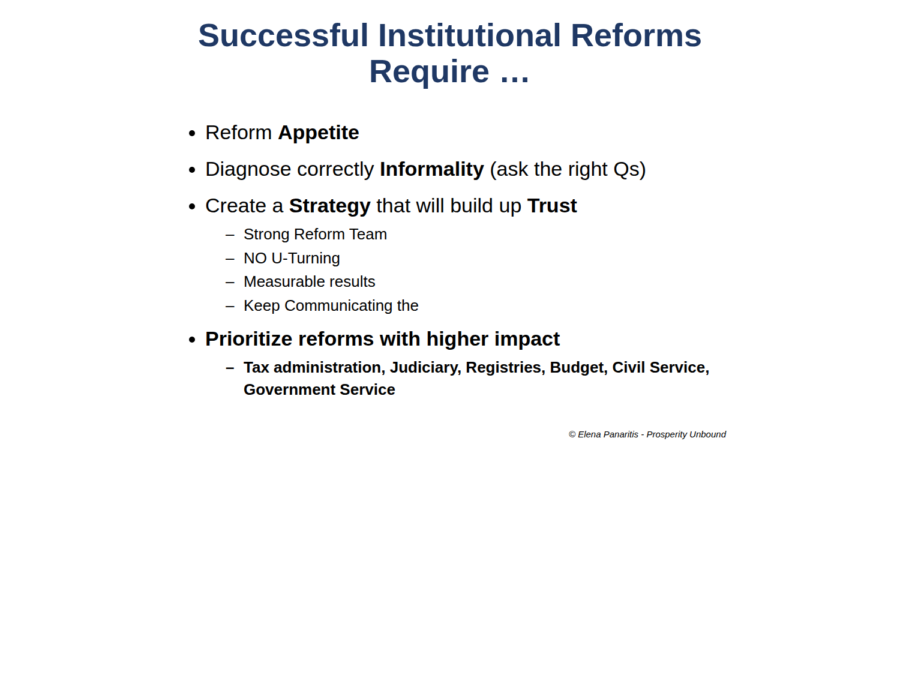Successful Institutional Reforms Require …
Reform Appetite
Diagnose correctly Informality (ask the right Qs)
Create a Strategy that will build up Trust
Strong Reform Team
NO U-Turning
Measurable results
Keep Communicating the
Prioritize reforms with higher impact
Tax administration, Judiciary, Registries, Budget, Civil Service, Government Service
© Elena Panaritis - Prosperity Unbound